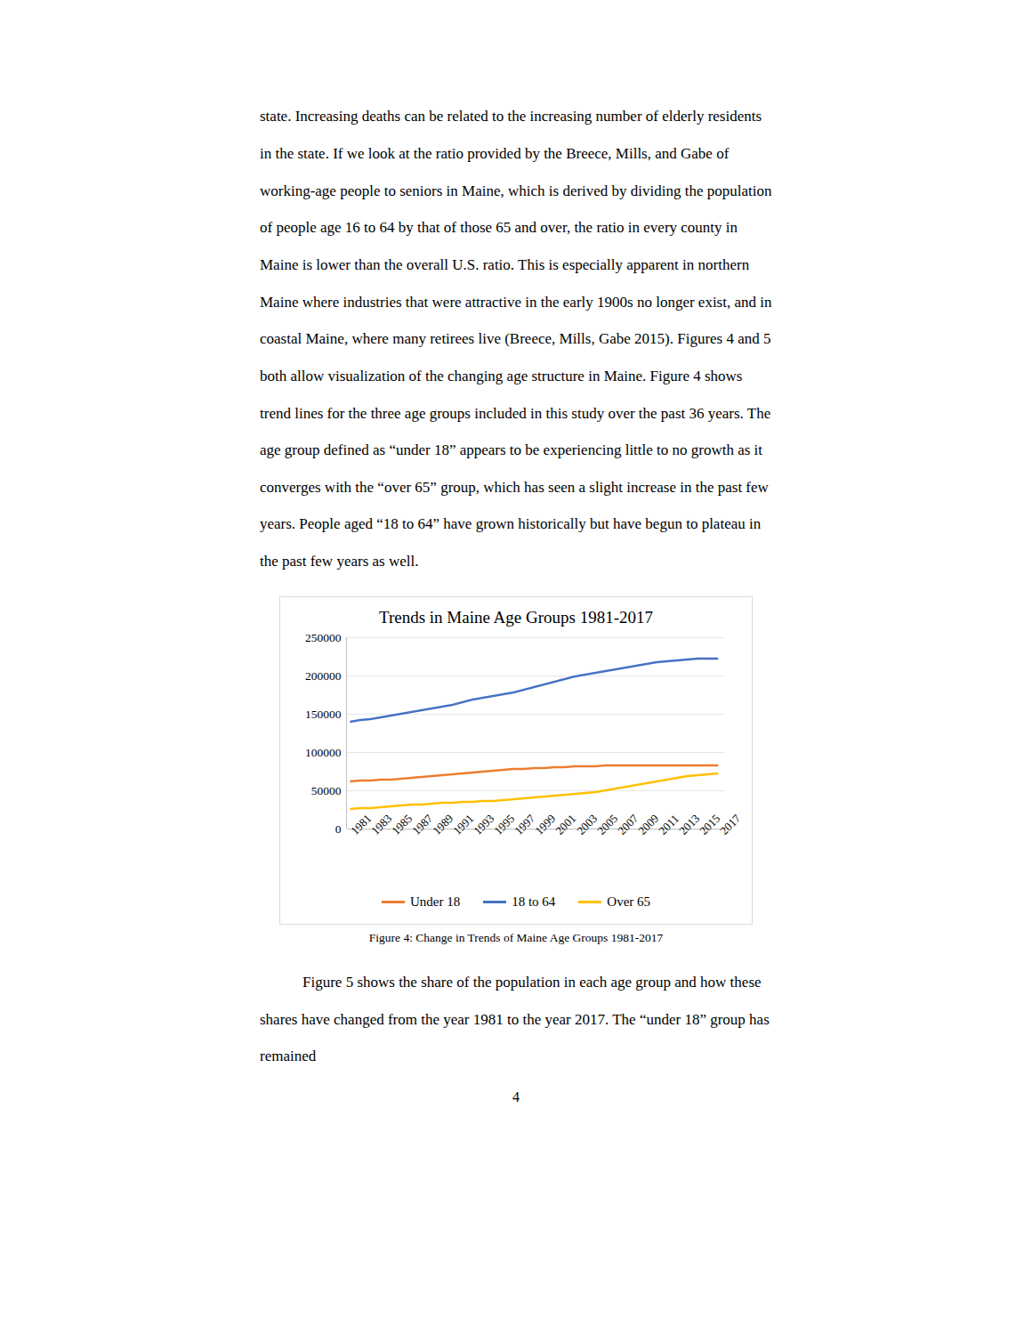state. Increasing deaths can be related to the increasing number of elderly residents in the state. If we look at the ratio provided by the Breece, Mills, and Gabe of working-age people to seniors in Maine, which is derived by dividing the population of people age 16 to 64 by that of those 65 and over, the ratio in every county in Maine is lower than the overall U.S. ratio. This is especially apparent in northern Maine where industries that were attractive in the early 1900s no longer exist, and in coastal Maine, where many retirees live (Breece, Mills, Gabe 2015). Figures 4 and 5 both allow visualization of the changing age structure in Maine. Figure 4 shows trend lines for the three age groups included in this study over the past 36 years. The age group defined as “under 18” appears to be experiencing little to no growth as it converges with the “over 65” group, which has seen a slight increase in the past few years. People aged “18 to 64” have grown historically but have begun to plateau in the past few years as well.
Trends in Maine Age Groups 1981-2017
250000
200000
150000
100000
50000
0
1981 1983 1985 1987 1989 1991 1993 1995 1997 1999 2001 2003 2005 2007 2009 2011 2013 2015 2017
Under 18 18 to 64 Over 65
Figure 4: Change in Trends of Maine Age Groups 1981-2017
Figure 5 shows the share of the population in each age group and how these shares have changed from the year 1981 to the year 2017. The “under 18” group has remained
4